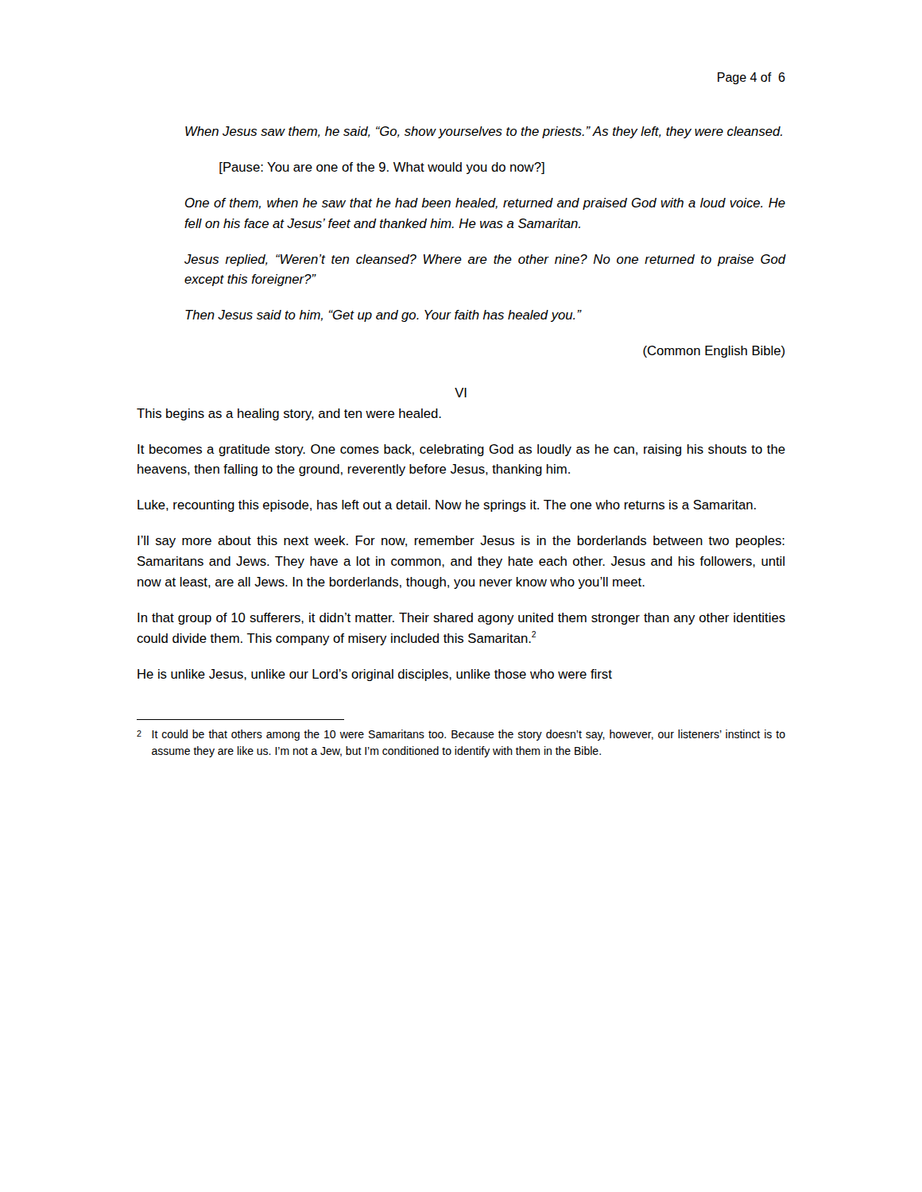Page 4 of 6
When Jesus saw them, he said, “Go, show yourselves to the priests.” As they left, they were cleansed.
[Pause: You are one of the 9. What would you do now?]
One of them, when he saw that he had been healed, returned and praised God with a loud voice. He fell on his face at Jesus’ feet and thanked him. He was a Samaritan.
Jesus replied, “Weren’t ten cleansed? Where are the other nine? No one returned to praise God except this foreigner?”
Then Jesus said to him, “Get up and go. Your faith has healed you.”
(Common English Bible)
VI
This begins as a healing story, and ten were healed.
It becomes a gratitude story. One comes back, celebrating God as loudly as he can, raising his shouts to the heavens, then falling to the ground, reverently before Jesus, thanking him.
Luke, recounting this episode, has left out a detail. Now he springs it. The one who returns is a Samaritan.
I’ll say more about this next week. For now, remember Jesus is in the borderlands between two peoples: Samaritans and Jews. They have a lot in common, and they hate each other. Jesus and his followers, until now at least, are all Jews. In the borderlands, though, you never know who you’ll meet.
In that group of 10 sufferers, it didn’t matter. Their shared agony united them stronger than any other identities could divide them. This company of misery included this Samaritan.2
He is unlike Jesus, unlike our Lord’s original disciples, unlike those who were first
2 It could be that others among the 10 were Samaritans too. Because the story doesn’t say, however, our listeners’ instinct is to assume they are like us. I’m not a Jew, but I’m conditioned to identify with them in the Bible.